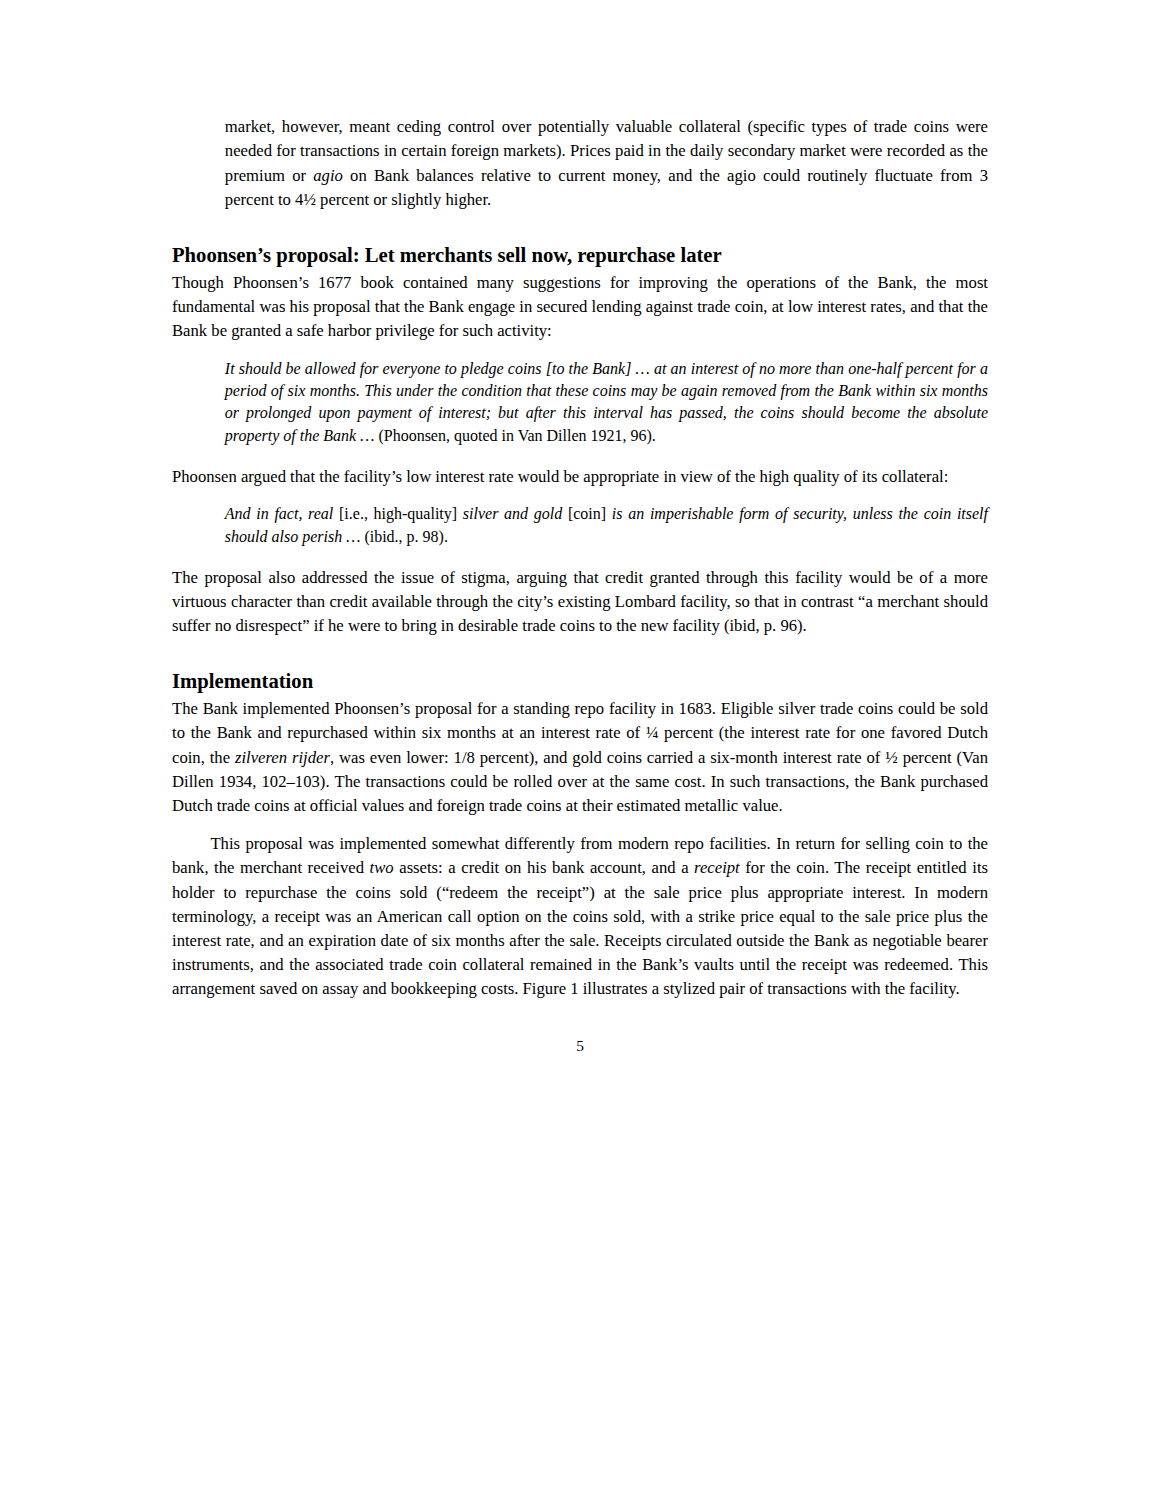market, however, meant ceding control over potentially valuable collateral (specific types of trade coins were needed for transactions in certain foreign markets). Prices paid in the daily secondary market were recorded as the premium or agio on Bank balances relative to current money, and the agio could routinely fluctuate from 3 percent to 4½ percent or slightly higher.
Phoonsen’s proposal: Let merchants sell now, repurchase later
Though Phoonsen’s 1677 book contained many suggestions for improving the operations of the Bank, the most fundamental was his proposal that the Bank engage in secured lending against trade coin, at low interest rates, and that the Bank be granted a safe harbor privilege for such activity:
It should be allowed for everyone to pledge coins [to the Bank] … at an interest of no more than one-half percent for a period of six months. This under the condition that these coins may be again removed from the Bank within six months or prolonged upon payment of interest; but after this interval has passed, the coins should become the absolute property of the Bank … (Phoonsen, quoted in Van Dillen 1921, 96).
Phoonsen argued that the facility’s low interest rate would be appropriate in view of the high quality of its collateral:
And in fact, real [i.e., high-quality] silver and gold [coin] is an imperishable form of security, unless the coin itself should also perish … (ibid., p. 98).
The proposal also addressed the issue of stigma, arguing that credit granted through this facility would be of a more virtuous character than credit available through the city’s existing Lombard facility, so that in contrast “a merchant should suffer no disrespect” if he were to bring in desirable trade coins to the new facility (ibid, p. 96).
Implementation
The Bank implemented Phoonsen’s proposal for a standing repo facility in 1683. Eligible silver trade coins could be sold to the Bank and repurchased within six months at an interest rate of ¼ percent (the interest rate for one favored Dutch coin, the zilveren rijder, was even lower: 1/8 percent), and gold coins carried a six-month interest rate of ½ percent (Van Dillen 1934, 102–103). The transactions could be rolled over at the same cost. In such transactions, the Bank purchased Dutch trade coins at official values and foreign trade coins at their estimated metallic value.
This proposal was implemented somewhat differently from modern repo facilities. In return for selling coin to the bank, the merchant received two assets: a credit on his bank account, and a receipt for the coin. The receipt entitled its holder to repurchase the coins sold (“redeem the receipt”) at the sale price plus appropriate interest. In modern terminology, a receipt was an American call option on the coins sold, with a strike price equal to the sale price plus the interest rate, and an expiration date of six months after the sale. Receipts circulated outside the Bank as negotiable bearer instruments, and the associated trade coin collateral remained in the Bank’s vaults until the receipt was redeemed. This arrangement saved on assay and bookkeeping costs. Figure 1 illustrates a stylized pair of transactions with the facility.
5